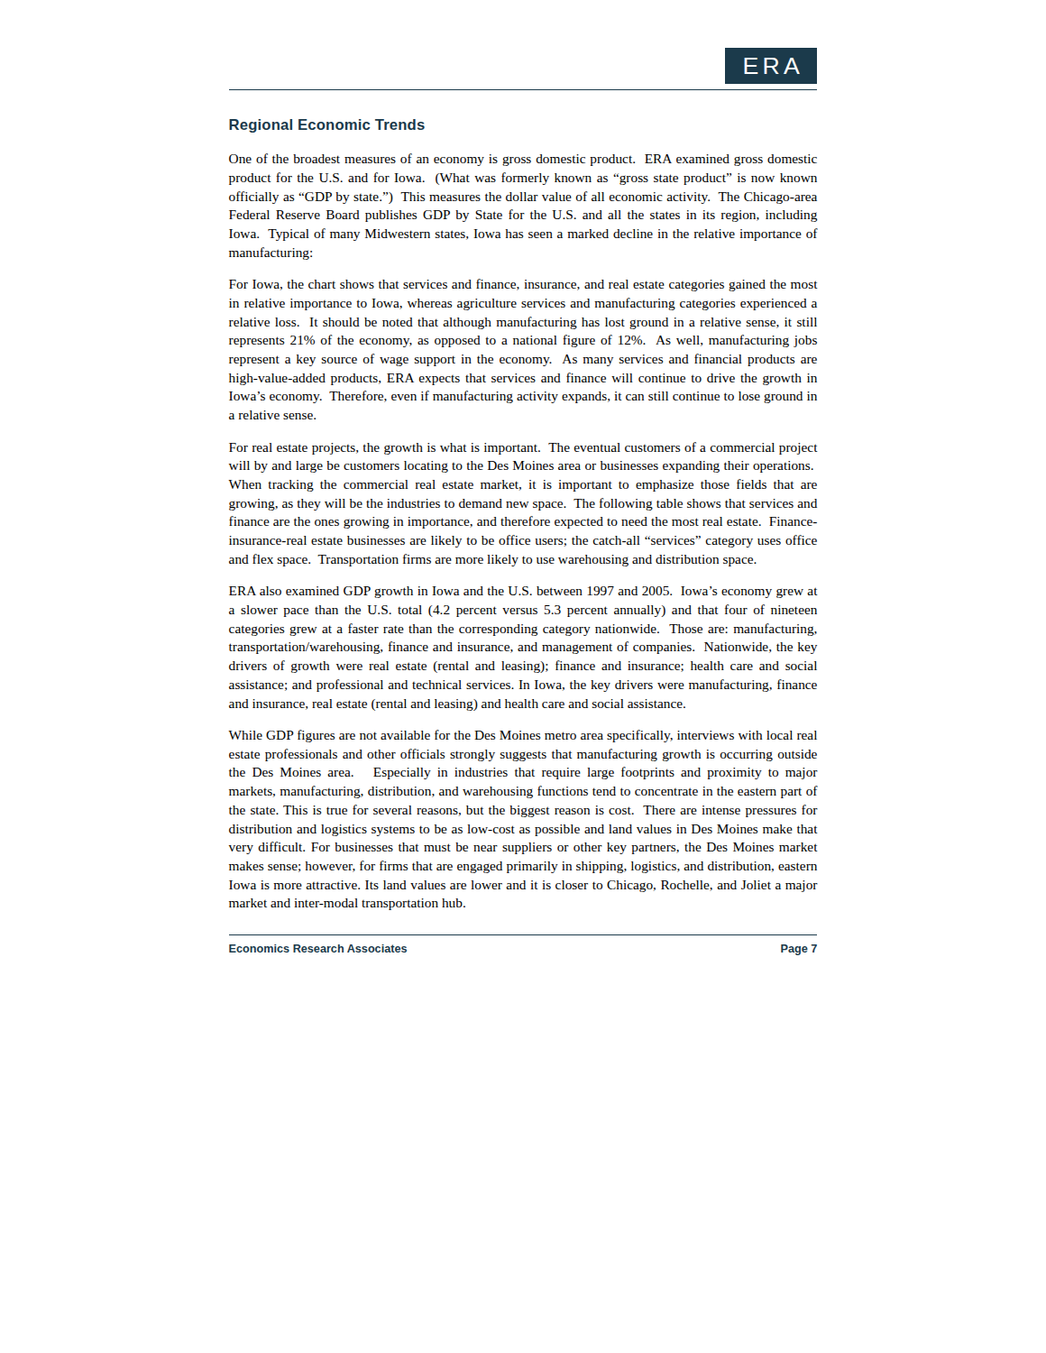ERA
Regional Economic Trends
One of the broadest measures of an economy is gross domestic product. ERA examined gross domestic product for the U.S. and for Iowa. (What was formerly known as “gross state product” is now known officially as “GDP by state.”) This measures the dollar value of all economic activity. The Chicago-area Federal Reserve Board publishes GDP by State for the U.S. and all the states in its region, including Iowa. Typical of many Midwestern states, Iowa has seen a marked decline in the relative importance of manufacturing:
For Iowa, the chart shows that services and finance, insurance, and real estate categories gained the most in relative importance to Iowa, whereas agriculture services and manufacturing categories experienced a relative loss. It should be noted that although manufacturing has lost ground in a relative sense, it still represents 21% of the economy, as opposed to a national figure of 12%. As well, manufacturing jobs represent a key source of wage support in the economy. As many services and financial products are high-value-added products, ERA expects that services and finance will continue to drive the growth in Iowa’s economy. Therefore, even if manufacturing activity expands, it can still continue to lose ground in a relative sense.
For real estate projects, the growth is what is important. The eventual customers of a commercial project will by and large be customers locating to the Des Moines area or businesses expanding their operations. When tracking the commercial real estate market, it is important to emphasize those fields that are growing, as they will be the industries to demand new space. The following table shows that services and finance are the ones growing in importance, and therefore expected to need the most real estate. Finance-insurance-real estate businesses are likely to be office users; the catch-all “services” category uses office and flex space. Transportation firms are more likely to use warehousing and distribution space.
ERA also examined GDP growth in Iowa and the U.S. between 1997 and 2005. Iowa’s economy grew at a slower pace than the U.S. total (4.2 percent versus 5.3 percent annually) and that four of nineteen categories grew at a faster rate than the corresponding category nationwide. Those are: manufacturing, transportation/warehousing, finance and insurance, and management of companies. Nationwide, the key drivers of growth were real estate (rental and leasing); finance and insurance; health care and social assistance; and professional and technical services. In Iowa, the key drivers were manufacturing, finance and insurance, real estate (rental and leasing) and health care and social assistance.
While GDP figures are not available for the Des Moines metro area specifically, interviews with local real estate professionals and other officials strongly suggests that manufacturing growth is occurring outside the Des Moines area. Especially in industries that require large footprints and proximity to major markets, manufacturing, distribution, and warehousing functions tend to concentrate in the eastern part of the state. This is true for several reasons, but the biggest reason is cost. There are intense pressures for distribution and logistics systems to be as low-cost as possible and land values in Des Moines make that very difficult. For businesses that must be near suppliers or other key partners, the Des Moines market makes sense; however, for firms that are engaged primarily in shipping, logistics, and distribution, eastern Iowa is more attractive. Its land values are lower and it is closer to Chicago, Rochelle, and Joliet a major market and inter-modal transportation hub.
Economics Research Associates Page 7